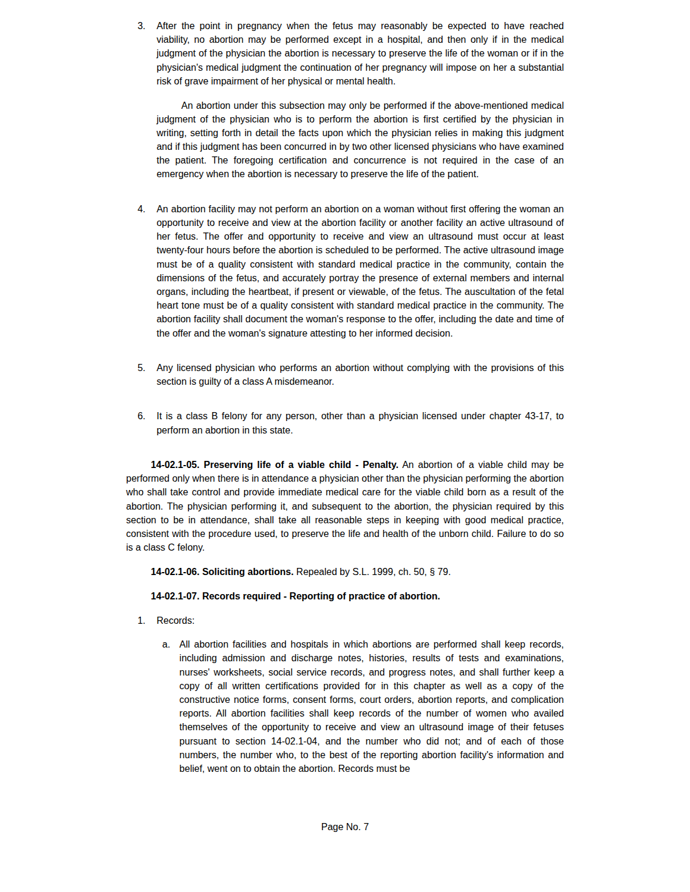3.
After the point in pregnancy when the fetus may reasonably be expected to have reached viability, no abortion may be performed except in a hospital, and then only if in the medical judgment of the physician the abortion is necessary to preserve the life of the woman or if in the physician's medical judgment the continuation of her pregnancy will impose on her a substantial risk of grave impairment of her physical or mental health.
An abortion under this subsection may only be performed if the above-mentioned medical judgment of the physician who is to perform the abortion is first certified by the physician in writing, setting forth in detail the facts upon which the physician relies in making this judgment and if this judgment has been concurred in by two other licensed physicians who have examined the patient. The foregoing certification and concurrence is not required in the case of an emergency when the abortion is necessary to preserve the life of the patient.
4.
An abortion facility may not perform an abortion on a woman without first offering the woman an opportunity to receive and view at the abortion facility or another facility an active ultrasound of her fetus. The offer and opportunity to receive and view an ultrasound must occur at least twenty-four hours before the abortion is scheduled to be performed. The active ultrasound image must be of a quality consistent with standard medical practice in the community, contain the dimensions of the fetus, and accurately portray the presence of external members and internal organs, including the heartbeat, if present or viewable, of the fetus. The auscultation of the fetal heart tone must be of a quality consistent with standard medical practice in the community. The abortion facility shall document the woman's response to the offer, including the date and time of the offer and the woman's signature attesting to her informed decision.
5.
Any licensed physician who performs an abortion without complying with the provisions of this section is guilty of a class A misdemeanor.
6.
It is a class B felony for any person, other than a physician licensed under chapter 43-17, to perform an abortion in this state.
14-02.1-05. Preserving life of a viable child - Penalty. An abortion of a viable child may be performed only when there is in attendance a physician other than the physician performing the abortion who shall take control and provide immediate medical care for the viable child born as a result of the abortion. The physician performing it, and subsequent to the abortion, the physician required by this section to be in attendance, shall take all reasonable steps in keeping with good medical practice, consistent with the procedure used, to preserve the life and health of the unborn child. Failure to do so is a class C felony.
14-02.1-06. Soliciting abortions. Repealed by S.L. 1999, ch. 50, § 79.
14-02.1-07. Records required - Reporting of practice of abortion.
1.
Records:
a.
All abortion facilities and hospitals in which abortions are performed shall keep records, including admission and discharge notes, histories, results of tests and examinations, nurses' worksheets, social service records, and progress notes, and shall further keep a copy of all written certifications provided for in this chapter as well as a copy of the constructive notice forms, consent forms, court orders, abortion reports, and complication reports. All abortion facilities shall keep records of the number of women who availed themselves of the opportunity to receive and view an ultrasound image of their fetuses pursuant to section 14-02.1-04, and the number who did not; and of each of those numbers, the number who, to the best of the reporting abortion facility's information and belief, went on to obtain the abortion. Records must be
Page No. 7